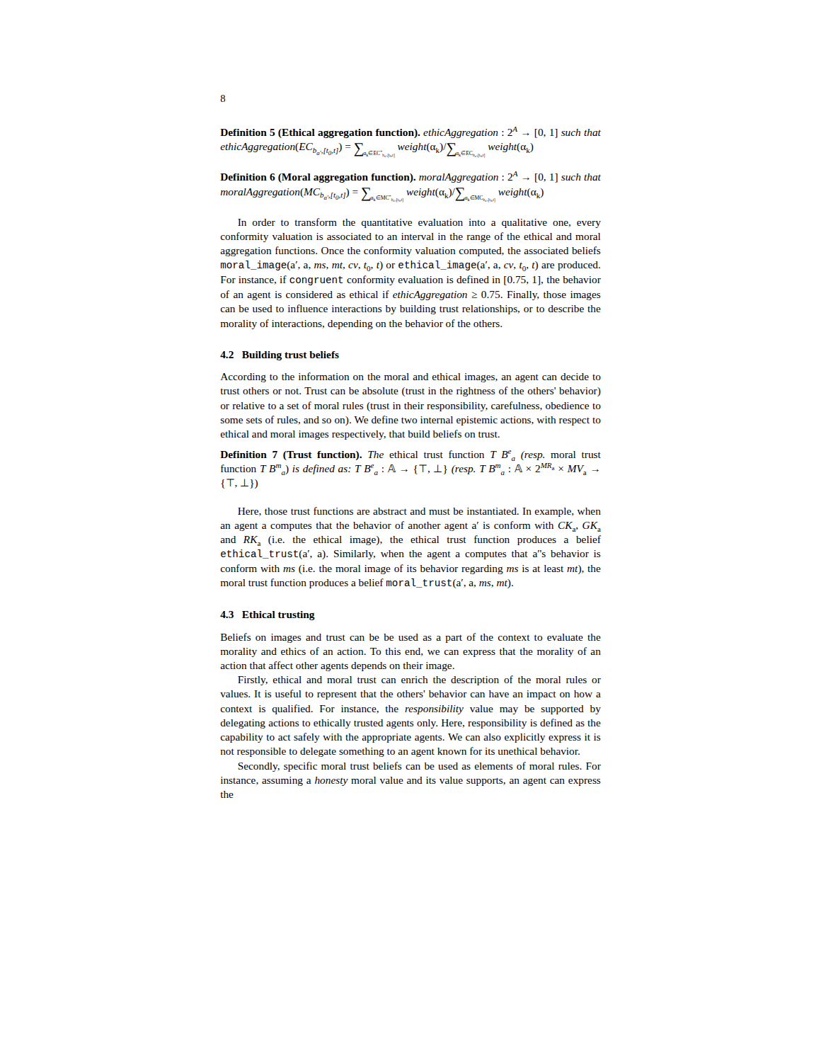8
Definition 5 (Ethical aggregation function). ethicAggregation : 2A → [0, 1] such that ethicAggregation(ECba′,[t0,t]) = ∑αk∈EC+ba′,[t0,t] weight(αk)/∑αk∈ECba′,[t0,t] weight(αk)
Definition 6 (Moral aggregation function). moralAggregation : 2A → [0, 1] such that moralAggregation(MCba′,[t0,t]) = ∑αk∈MC+ba′,[t0,t] weight(αk)/∑αk∈MCba′,[t0,t] weight(αk)
In order to transform the quantitative evaluation into a qualitative one, every conformity valuation is associated to an interval in the range of the ethical and moral aggregation functions. Once the conformity valuation computed, the associated beliefs moral_image(a′, a, ms, mt, cv, t 0, t) or ethical_image(a′, a, cv, t 0, t) are produced. For instance, if congruent conformity evaluation is defined in [0.75, 1], the behavior of an agent is considered as ethical if ethicAggregation ≥ 0.75. Finally, those images can be used to influence interactions by building trust relationships, or to describe the morality of interactions, depending on the behavior of the others.
4.2 Building trust beliefs
According to the information on the moral and ethical images, an agent can decide to trust others or not. Trust can be absolute (trust in the rightness of the others' behavior) or relative to a set of moral rules (trust in their responsibility, carefulness, obedience to some sets of rules, and so on). We define two internal epistemic actions, with respect to ethical and moral images respectively, that build beliefs on trust.
Definition 7 (Trust function). The ethical trust function T Bea (resp. moral trust function T Bma) is defined as: T Bea : 𝔸 → {⊤, ⊥} (resp. T Bma : 𝔸 × 2MR a × MV a → {⊤, ⊥})
Here, those trust functions are abstract and must be instantiated. In example, when an agent a computes that the behavior of another agent a′ is conform with CK a, GK a and RK a (i.e. the ethical image), the ethical trust function produces a belief ethical_trust(a′, a). Similarly, when the agent a computes that a′'s behavior is conform with ms (i.e. the moral image of its behavior regarding ms is at least mt), the moral trust function produces a belief moral_trust(a′, a, ms, mt).
4.3 Ethical trusting
Beliefs on images and trust can be be used as a part of the context to evaluate the morality and ethics of an action. To this end, we can express that the morality of an action that affect other agents depends on their image.
Firstly, ethical and moral trust can enrich the description of the moral rules or values. It is useful to represent that the others' behavior can have an impact on how a context is qualified. For instance, the responsibility value may be supported by delegating actions to ethically trusted agents only. Here, responsibility is defined as the capability to act safely with the appropriate agents. We can also explicitly express it is not responsible to delegate something to an agent known for its unethical behavior.
Secondly, specific moral trust beliefs can be used as elements of moral rules. For instance, assuming a honesty moral value and its value supports, an agent can express the